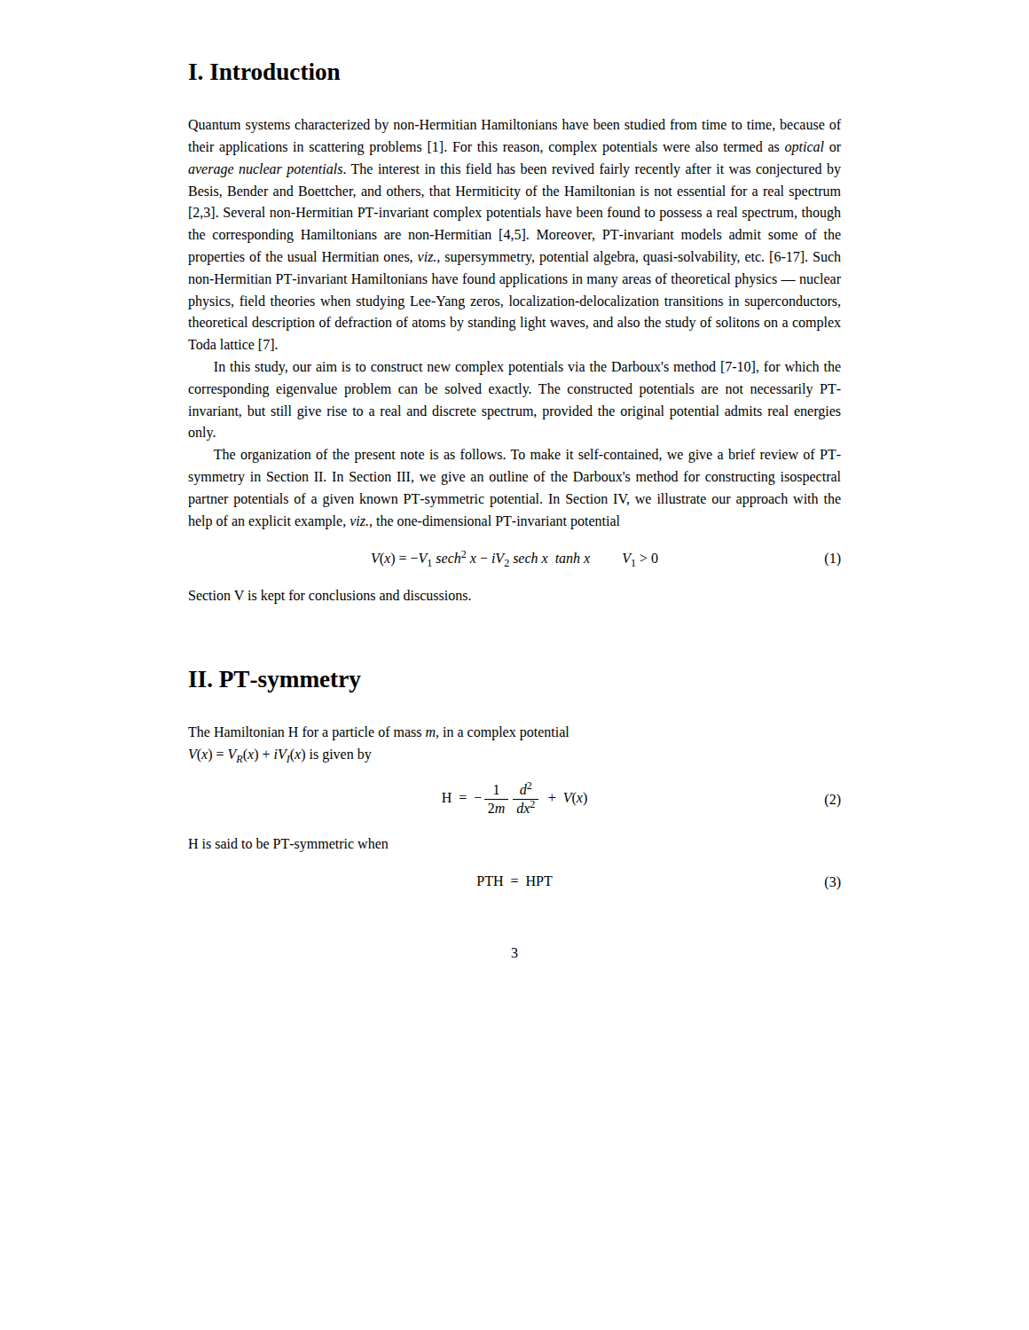I. Introduction
Quantum systems characterized by non-Hermitian Hamiltonians have been studied from time to time, because of their applications in scattering problems [1]. For this reason, complex potentials were also termed as optical or average nuclear potentials. The interest in this field has been revived fairly recently after it was conjectured by Besis, Bender and Boettcher, and others, that Hermiticity of the Hamiltonian is not essential for a real spectrum [2,3]. Several non-Hermitian PT-invariant complex potentials have been found to possess a real spectrum, though the corresponding Hamiltonians are non-Hermitian [4,5]. Moreover, PT-invariant models admit some of the properties of the usual Hermitian ones, viz., supersymmetry, potential algebra, quasi-solvability, etc. [6-17]. Such non-Hermitian PT-invariant Hamiltonians have found applications in many areas of theoretical physics — nuclear physics, field theories when studying Lee-Yang zeros, localization-delocalization transitions in superconductors, theoretical description of defraction of atoms by standing light waves, and also the study of solitons on a complex Toda lattice [7].
In this study, our aim is to construct new complex potentials via the Darboux's method [7-10], for which the corresponding eigenvalue problem can be solved exactly. The constructed potentials are not necessarily PT-invariant, but still give rise to a real and discrete spectrum, provided the original potential admits real energies only.
The organization of the present note is as follows. To make it self-contained, we give a brief review of PT-symmetry in Section II. In Section III, we give an outline of the Darboux's method for constructing isospectral partner potentials of a given known PT-symmetric potential. In Section IV, we illustrate our approach with the help of an explicit example, viz., the one-dimensional PT-invariant potential
V(x) = −V1 sech2 x − iV2 sech x tanh x V1 > 0 (1)
Section V is kept for conclusions and discussions.
II. PT-symmetry
The Hamiltonian H for a particle of mass m, in a complex potential
V(x) = VR(x) + iVI(x) is given by
H = −12m d2 dx2 + V(x) (2)
H is said to be PT-symmetric when
PTH = HPT (3)
3